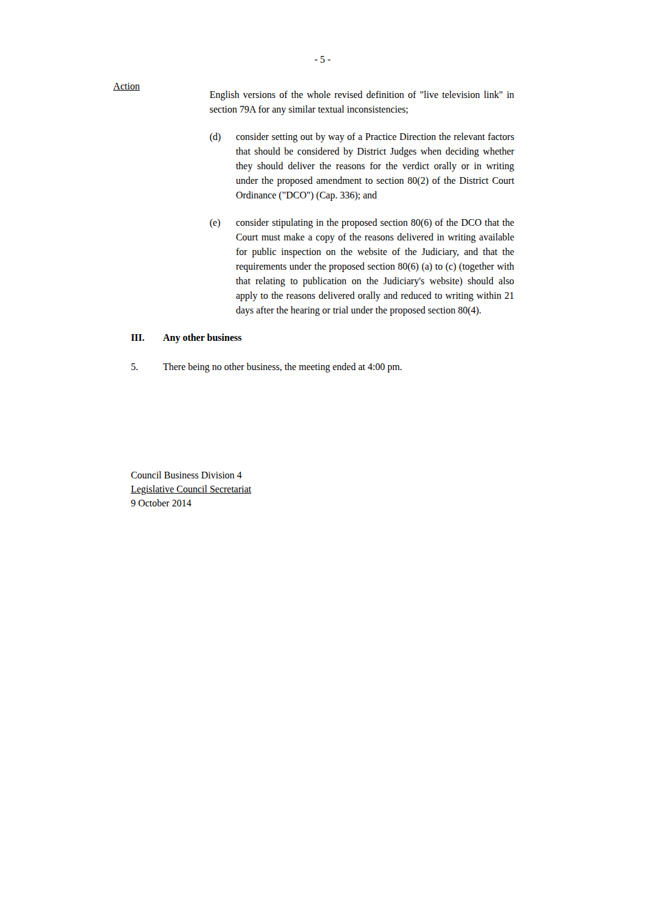- 5 -
Action
English versions of the whole revised definition of "live television link" in section 79A for any similar textual inconsistencies;
(d)
consider setting out by way of a Practice Direction the relevant factors that should be considered by District Judges when deciding whether they should deliver the reasons for the verdict orally or in writing under the proposed amendment to section 80(2) of the District Court Ordinance ("DCO") (Cap. 336); and
(e)
consider stipulating in the proposed section 80(6) of the DCO that the Court must make a copy of the reasons delivered in writing available for public inspection on the website of the Judiciary, and that the requirements under the proposed section 80(6) (a) to (c) (together with that relating to publication on the Judiciary's website) should also apply to the reasons delivered orally and reduced to writing within 21 days after the hearing or trial under the proposed section 80(4).
III.
Any other business
5.
There being no other business, the meeting ended at 4:00 pm.
Council Business Division 4
Legislative Council Secretariat
9 October 2014